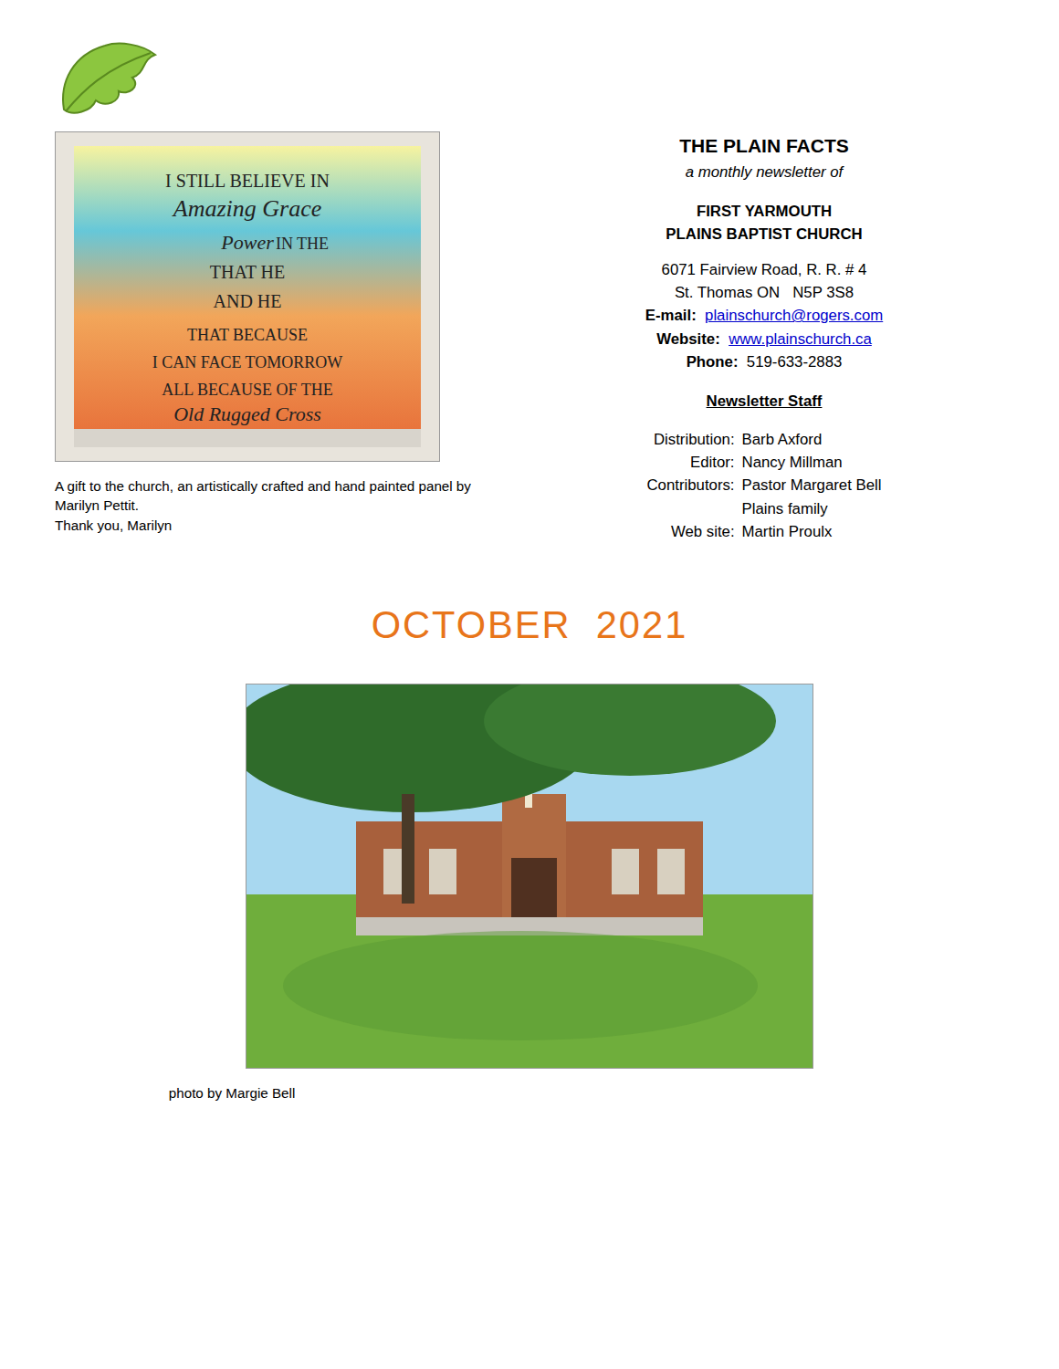A gift to the church, an artistically crafted and hand painted panel by Marilyn Pettit.
Thank you, Marilyn
THE PLAIN FACTS
a monthly newsletter of
FIRST YARMOUTH
PLAINS BAPTIST CHURCH
6071 Fairview Road, R. R. # 4
St. Thomas ON N5P 3S8
E-mail: plainschurch@rogers.com
Website: www.plainschurch.ca
Phone: 519-633-2883
Newsletter Staff
| Distribution: | Barb Axford |
| Editor: | Nancy Millman |
| Contributors: | Pastor Margaret Bell |
| | Plains family |
| Web site: | Martin Proulx |
OCTOBER 2021
photo by Margie Bell